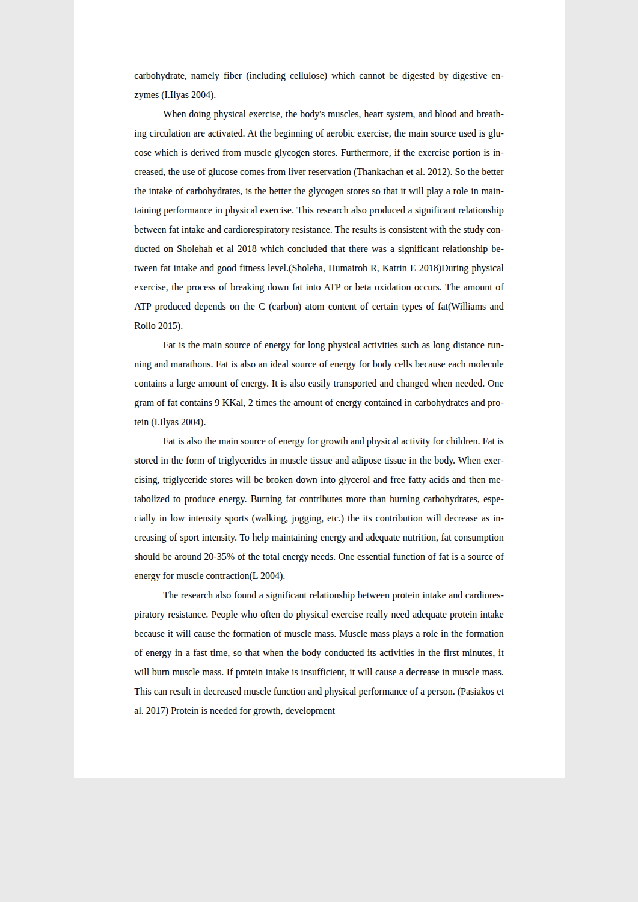carbohydrate, namely fiber (including cellulose) which cannot be digested by digestive enzymes (I.Ilyas 2004).
When doing physical exercise, the body's muscles, heart system, and blood and breathing circulation are activated. At the beginning of aerobic exercise, the main source used is glucose which is derived from muscle glycogen stores. Furthermore, if the exercise portion is increased, the use of glucose comes from liver reservation (Thankachan et al. 2012). So the better the intake of carbohydrates, is the better the glycogen stores so that it will play a role in maintaining performance in physical exercise. This research also produced a significant relationship between fat intake and cardiorespiratory resistance. The results is consistent with the study conducted on Sholehah et al 2018 which concluded that there was a significant relationship between fat intake and good fitness level.(Sholeha, Humairoh R, Katrin E 2018)During physical exercise, the process of breaking down fat into ATP or beta oxidation occurs. The amount of ATP produced depends on the C (carbon) atom content of certain types of fat(Williams and Rollo 2015).
Fat is the main source of energy for long physical activities such as long distance running and marathons. Fat is also an ideal source of energy for body cells because each molecule contains a large amount of energy. It is also easily transported and changed when needed. One gram of fat contains 9 KKal, 2 times the amount of energy contained in carbohydrates and protein (I.Ilyas 2004).
Fat is also the main source of energy for growth and physical activity for children. Fat is stored in the form of triglycerides in muscle tissue and adipose tissue in the body. When exercising, triglyceride stores will be broken down into glycerol and free fatty acids and then metabolized to produce energy. Burning fat contributes more than burning carbohydrates, especially in low intensity sports (walking, jogging, etc.) the its contribution will decrease as increasing of sport intensity. To help maintaining energy and adequate nutrition, fat consumption should be around 20-35% of the total energy needs. One essential function of fat is a source of energy for muscle contraction(L 2004).
The research also found a significant relationship between protein intake and cardiorespiratory resistance. People who often do physical exercise really need adequate protein intake because it will cause the formation of muscle mass. Muscle mass plays a role in the formation of energy in a fast time, so that when the body conducted its activities in the first minutes, it will burn muscle mass. If protein intake is insufficient, it will cause a decrease in muscle mass. This can result in decreased muscle function and physical performance of a person. (Pasiakos et al. 2017) Protein is needed for growth, development